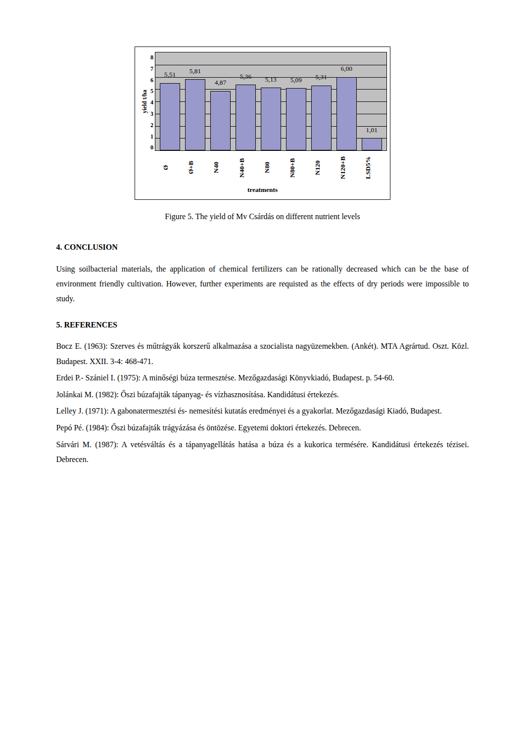yield t/ha
8
7
6
5
4
3
2
1
0
5,51
5,81
4,87
5,36
5,13
5,09
5,31
6,00
1,01
Ø Ø+B N40 N40+B N80 N80+B N120 N120+B LSD5%
treatments
Figure 5. The yield of Mv Csárdás on different nutrient levels
4. CONCLUSION
Using soilbacterial materials, the application of chemical fertilizers can be rationally decreased which can be the base of environment friendly cultivation. However, further experiments are requisted as the effects of dry periods were impossible to study.
5. REFERENCES
Bocz E. (1963): Szerves és műtrágyák korszerű alkalmazása a szocialista nagyüzemekben. (Ankét). MTA Agrártud. Oszt. Közl. Budapest. XXII. 3-4: 468-471.
Erdei P.- Szániel I. (1975): A minőségi búza termesztése. Mezőgazdasági Könyvkiadó, Budapest. p. 54-60.
Jolánkai M. (1982): Őszi búzafajták tápanyag- és vízhasznosítása. Kandidátusi értekezés.
Lelley J. (1971): A gabonatermesztési és- nemesítési kutatás eredményei és a gyakorlat. Mezőgazdasági Kiadó, Budapest.
Pepó Pé. (1984): Őszi búzafajták trágyázása és öntözése. Egyetemi doktori értekezés. Debrecen.
Sárvári M. (1987): A vetésváltás és a tápanyagellátás hatása a búza és a kukorica termésére. Kandidátusi értekezés tézisei. Debrecen.